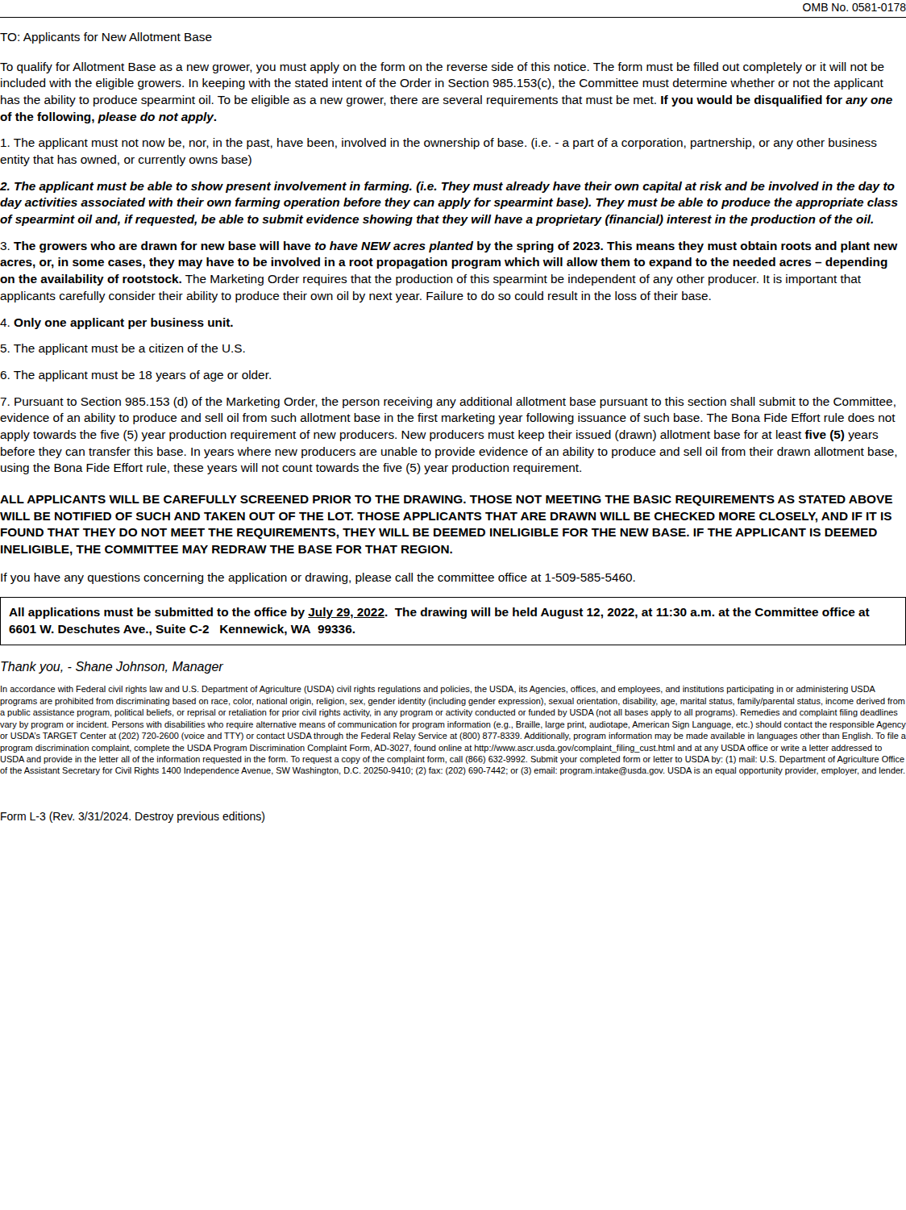OMB No. 0581-0178
TO: Applicants for New Allotment Base
To qualify for Allotment Base as a new grower, you must apply on the form on the reverse side of this notice. The form must be filled out completely or it will not be included with the eligible growers. In keeping with the stated intent of the Order in Section 985.153(c), the Committee must determine whether or not the applicant has the ability to produce spearmint oil. To be eligible as a new grower, there are several requirements that must be met. If you would be disqualified for any one of the following, please do not apply.
1. The applicant must not now be, nor, in the past, have been, involved in the ownership of base. (i.e. - a part of a corporation, partnership, or any other business entity that has owned, or currently owns base)
2. The applicant must be able to show present involvement in farming. (i.e. They must already have their own capital at risk and be involved in the day to day activities associated with their own farming operation before they can apply for spearmint base). They must be able to produce the appropriate class of spearmint oil and, if requested, be able to submit evidence showing that they will have a proprietary (financial) interest in the production of the oil.
3. The growers who are drawn for new base will have to have NEW acres planted by the spring of 2023. This means they must obtain roots and plant new acres, or, in some cases, they may have to be involved in a root propagation program which will allow them to expand to the needed acres – depending on the availability of rootstock. The Marketing Order requires that the production of this spearmint be independent of any other producer. It is important that applicants carefully consider their ability to produce their own oil by next year. Failure to do so could result in the loss of their base.
4. Only one applicant per business unit.
5. The applicant must be a citizen of the U.S.
6. The applicant must be 18 years of age or older.
7. Pursuant to Section 985.153 (d) of the Marketing Order, the person receiving any additional allotment base pursuant to this section shall submit to the Committee, evidence of an ability to produce and sell oil from such allotment base in the first marketing year following issuance of such base. The Bona Fide Effort rule does not apply towards the five (5) year production requirement of new producers. New producers must keep their issued (drawn) allotment base for at least five (5) years before they can transfer this base. In years where new producers are unable to provide evidence of an ability to produce and sell oil from their drawn allotment base, using the Bona Fide Effort rule, these years will not count towards the five (5) year production requirement.
ALL APPLICANTS WILL BE CAREFULLY SCREENED PRIOR TO THE DRAWING. THOSE NOT MEETING THE BASIC REQUIREMENTS AS STATED ABOVE WILL BE NOTIFIED OF SUCH AND TAKEN OUT OF THE LOT. THOSE APPLICANTS THAT ARE DRAWN WILL BE CHECKED MORE CLOSELY, AND IF IT IS FOUND THAT THEY DO NOT MEET THE REQUIREMENTS, THEY WILL BE DEEMED INELIGIBLE FOR THE NEW BASE. IF THE APPLICANT IS DEEMED INELIGIBLE, THE COMMITTEE MAY REDRAW THE BASE FOR THAT REGION.
If you have any questions concerning the application or drawing, please call the committee office at 1-509-585-5460.
All applications must be submitted to the office by July 29, 2022. The drawing will be held August 12, 2022, at 11:30 a.m. at the Committee office at 6601 W. Deschutes Ave., Suite C-2 Kennewick, WA 99336.
Thank you, - Shane Johnson, Manager
In accordance with Federal civil rights law and U.S. Department of Agriculture (USDA) civil rights regulations and policies, the USDA, its Agencies, offices, and employees, and institutions participating in or administering USDA programs are prohibited from discriminating based on race, color, national origin, religion, sex, gender identity (including gender expression), sexual orientation, disability, age, marital status, family/parental status, income derived from a public assistance program, political beliefs, or reprisal or retaliation for prior civil rights activity, in any program or activity conducted or funded by USDA (not all bases apply to all programs). Remedies and complaint filing deadlines vary by program or incident. Persons with disabilities who require alternative means of communication for program information (e.g., Braille, large print, audiotape, American Sign Language, etc.) should contact the responsible Agency or USDA’s TARGET Center at (202) 720-2600 (voice and TTY) or contact USDA through the Federal Relay Service at (800) 877-8339. Additionally, program information may be made available in languages other than English. To file a program discrimination complaint, complete the USDA Program Discrimination Complaint Form, AD-3027, found online at http://www.ascr.usda.gov/complaint_filing_cust.html and at any USDA office or write a letter addressed to USDA and provide in the letter all of the information requested in the form. To request a copy of the complaint form, call (866) 632-9992. Submit your completed form or letter to USDA by: (1) mail: U.S. Department of Agriculture Office of the Assistant Secretary for Civil Rights 1400 Independence Avenue, SW Washington, D.C. 20250-9410; (2) fax: (202) 690-7442; or (3) email: program.intake@usda.gov. USDA is an equal opportunity provider, employer, and lender.
Form L-3 (Rev. 3/31/2024. Destroy previous editions)